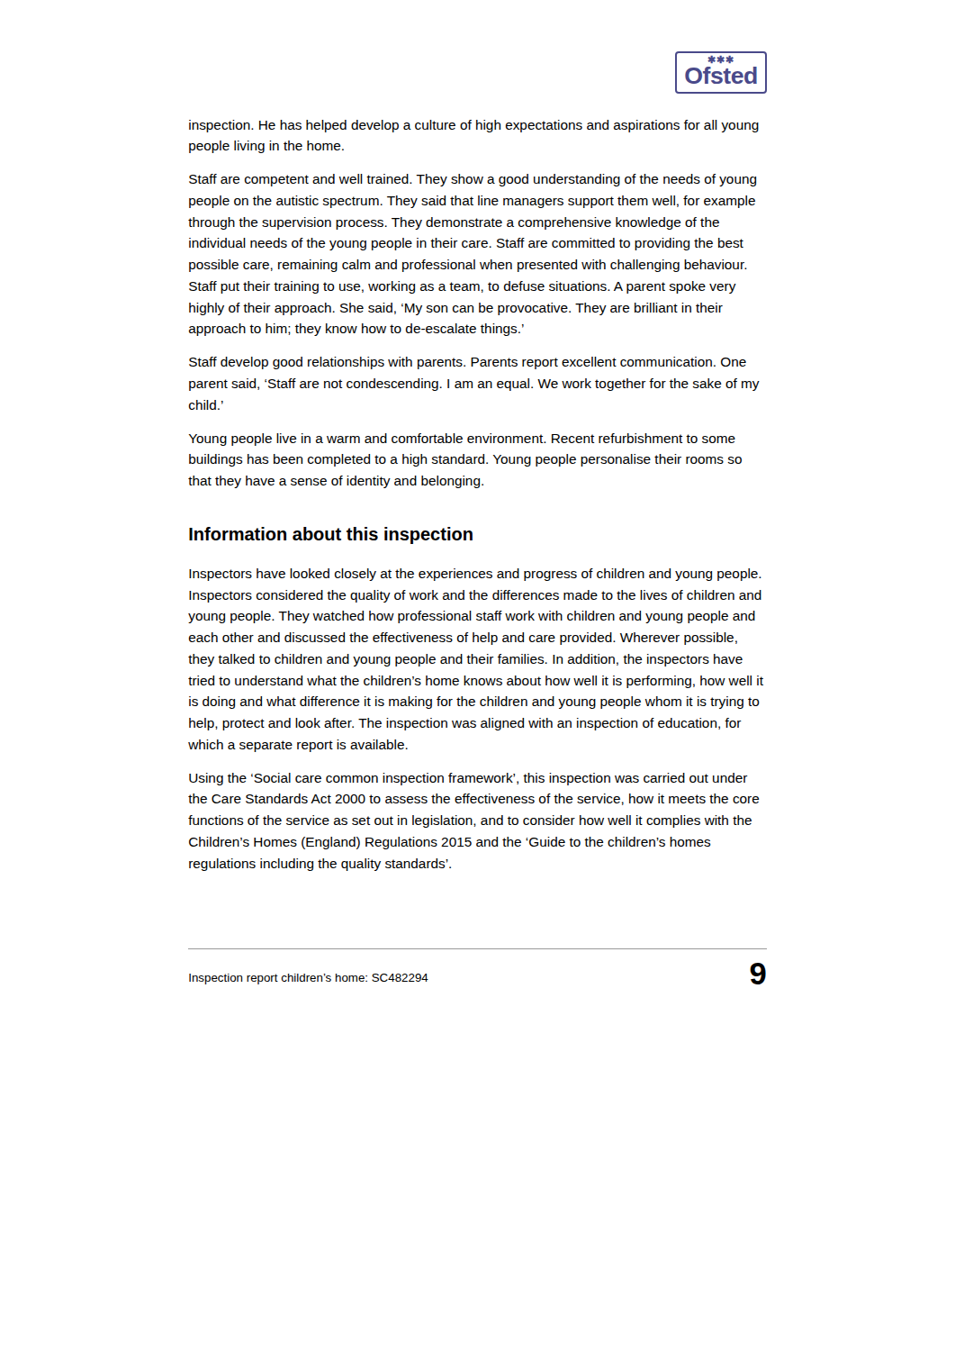✱✱✱
Ofsted
inspection. He has helped develop a culture of high expectations and aspirations for all young people living in the home.
Staff are competent and well trained. They show a good understanding of the needs of young people on the autistic spectrum. They said that line managers support them well, for example through the supervision process. They demonstrate a comprehensive knowledge of the individual needs of the young people in their care. Staff are committed to providing the best possible care, remaining calm and professional when presented with challenging behaviour. Staff put their training to use, working as a team, to defuse situations. A parent spoke very highly of their approach. She said, ‘My son can be provocative. They are brilliant in their approach to him; they know how to de-escalate things.’
Staff develop good relationships with parents. Parents report excellent communication. One parent said, ‘Staff are not condescending. I am an equal. We work together for the sake of my child.’
Young people live in a warm and comfortable environment. Recent refurbishment to some buildings has been completed to a high standard. Young people personalise their rooms so that they have a sense of identity and belonging.
Information about this inspection
Inspectors have looked closely at the experiences and progress of children and young people. Inspectors considered the quality of work and the differences made to the lives of children and young people. They watched how professional staff work with children and young people and each other and discussed the effectiveness of help and care provided. Wherever possible, they talked to children and young people and their families. In addition, the inspectors have tried to understand what the children’s home knows about how well it is performing, how well it is doing and what difference it is making for the children and young people whom it is trying to help, protect and look after. The inspection was aligned with an inspection of education, for which a separate report is available.
Using the ‘Social care common inspection framework’, this inspection was carried out under the Care Standards Act 2000 to assess the effectiveness of the service, how it meets the core functions of the service as set out in legislation, and to consider how well it complies with the Children’s Homes (England) Regulations 2015 and the ‘Guide to the children’s homes regulations including the quality standards’.
Inspection report children’s home: SC482294
9